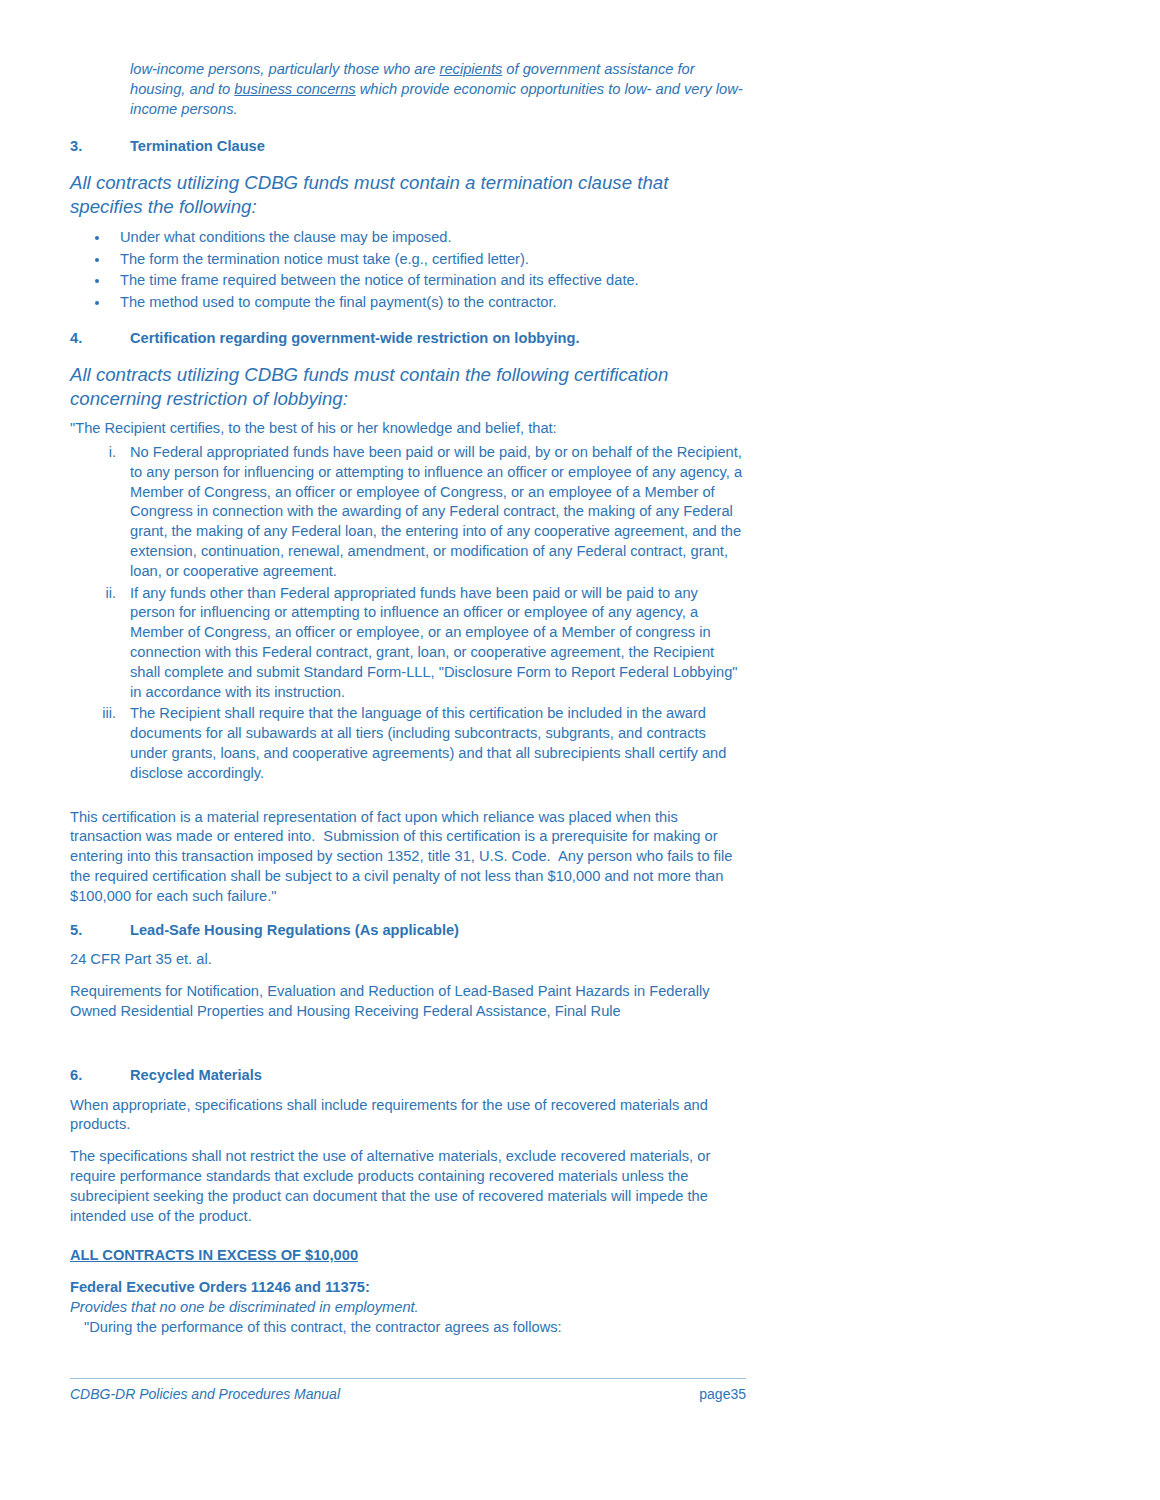low-income persons, particularly those who are recipients of government assistance for housing, and to business concerns which provide economic opportunities to low- and very low-income persons.
3. Termination Clause
All contracts utilizing CDBG funds must contain a termination clause that specifies the following:
Under what conditions the clause may be imposed.
The form the termination notice must take (e.g., certified letter).
The time frame required between the notice of termination and its effective date.
The method used to compute the final payment(s) to the contractor.
4. Certification regarding government-wide restriction on lobbying.
All contracts utilizing CDBG funds must contain the following certification concerning restriction of lobbying:
"The Recipient certifies, to the best of his or her knowledge and belief, that:
i. No Federal appropriated funds have been paid or will be paid, by or on behalf of the Recipient, to any person for influencing or attempting to influence an officer or employee of any agency, a Member of Congress, an officer or employee of Congress, or an employee of a Member of Congress in connection with the awarding of any Federal contract, the making of any Federal grant, the making of any Federal loan, the entering into of any cooperative agreement, and the extension, continuation, renewal, amendment, or modification of any Federal contract, grant, loan, or cooperative agreement.
ii. If any funds other than Federal appropriated funds have been paid or will be paid to any person for influencing or attempting to influence an officer or employee of any agency, a Member of Congress, an officer or employee, or an employee of a Member of congress in connection with this Federal contract, grant, loan, or cooperative agreement, the Recipient shall complete and submit Standard Form-LLL, "Disclosure Form to Report Federal Lobbying" in accordance with its instruction.
iii. The Recipient shall require that the language of this certification be included in the award documents for all subawards at all tiers (including subcontracts, subgrants, and contracts under grants, loans, and cooperative agreements) and that all subrecipients shall certify and disclose accordingly.
This certification is a material representation of fact upon which reliance was placed when this transaction was made or entered into. Submission of this certification is a prerequisite for making or entering into this transaction imposed by section 1352, title 31, U.S. Code. Any person who fails to file the required certification shall be subject to a civil penalty of not less than $10,000 and not more than $100,000 for each such failure."
5. Lead-Safe Housing Regulations (As applicable)
24 CFR Part 35 et. al.
Requirements for Notification, Evaluation and Reduction of Lead-Based Paint Hazards in Federally Owned Residential Properties and Housing Receiving Federal Assistance, Final Rule
6. Recycled Materials
When appropriate, specifications shall include requirements for the use of recovered materials and products.
The specifications shall not restrict the use of alternative materials, exclude recovered materials, or require performance standards that exclude products containing recovered materials unless the subrecipient seeking the product can document that the use of recovered materials will impede the intended use of the product.
ALL CONTRACTS IN EXCESS OF $10,000
Federal Executive Orders 11246 and 11375:
Provides that no one be discriminated in employment.
"During the performance of this contract, the contractor agrees as follows:
CDBG-DR Policies and Procedures Manual page35